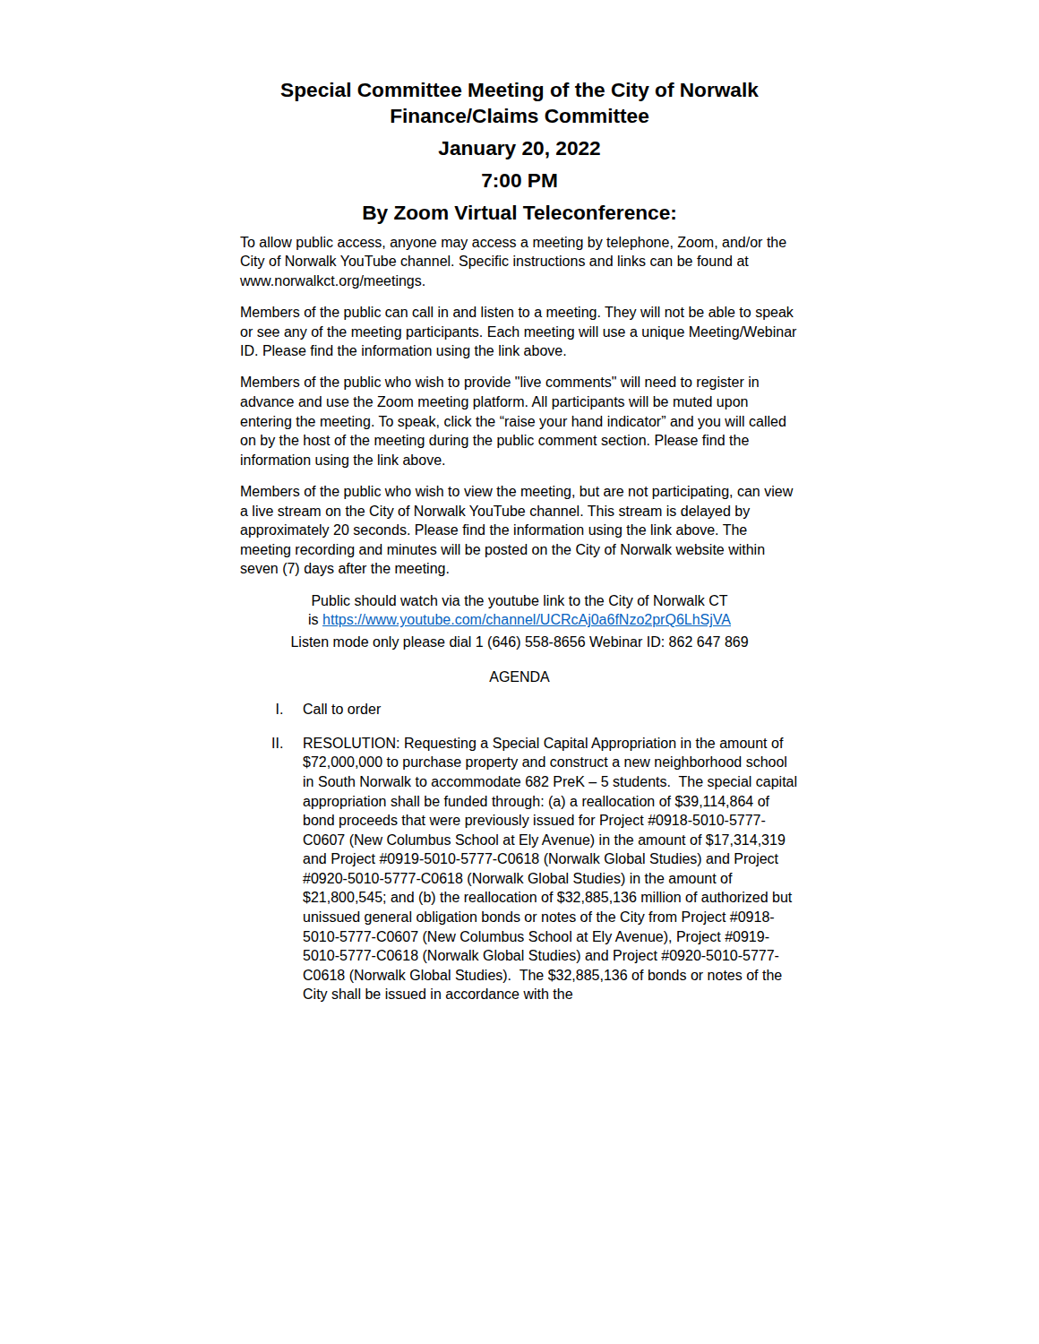Special Committee Meeting of the City of Norwalk Finance/Claims Committee
January 20, 2022
7:00 PM
By Zoom Virtual Teleconference:
To allow public access, anyone may access a meeting by telephone, Zoom, and/or the City of Norwalk YouTube channel. Specific instructions and links can be found at www.norwalkct.org/meetings.
Members of the public can call in and listen to a meeting. They will not be able to speak or see any of the meeting participants. Each meeting will use a unique Meeting/Webinar ID. Please find the information using the link above.
Members of the public who wish to provide "live comments" will need to register in advance and use the Zoom meeting platform. All participants will be muted upon entering the meeting. To speak, click the “raise your hand indicator” and you will called on by the host of the meeting during the public comment section. Please find the information using the link above.
Members of the public who wish to view the meeting, but are not participating, can view a live stream on the City of Norwalk YouTube channel. This stream is delayed by approximately 20 seconds. Please find the information using the link above. The meeting recording and minutes will be posted on the City of Norwalk website within seven (7) days after the meeting.
Public should watch via the youtube link to the City of Norwalk CT
is https://www.youtube.com/channel/UCRcAj0a6fNzo2prQ6LhSjVA
Listen mode only please dial 1 (646) 558-8656 Webinar ID: 862 647 869
AGENDA
Call to order
RESOLUTION: Requesting a Special Capital Appropriation in the amount of $72,000,000 to purchase property and construct a new neighborhood school in South Norwalk to accommodate 682 PreK – 5 students. The special capital appropriation shall be funded through: (a) a reallocation of $39,114,864 of bond proceeds that were previously issued for Project #0918-5010-5777-C0607 (New Columbus School at Ely Avenue) in the amount of $17,314,319 and Project #0919-5010-5777-C0618 (Norwalk Global Studies) and Project #0920-5010-5777-C0618 (Norwalk Global Studies) in the amount of $21,800,545; and (b) the reallocation of $32,885,136 million of authorized but unissued general obligation bonds or notes of the City from Project #0918-5010-5777-C0607 (New Columbus School at Ely Avenue), Project #0919-5010-5777-C0618 (Norwalk Global Studies) and Project #0920-5010-5777-C0618 (Norwalk Global Studies). The $32,885,136 of bonds or notes of the City shall be issued in accordance with the